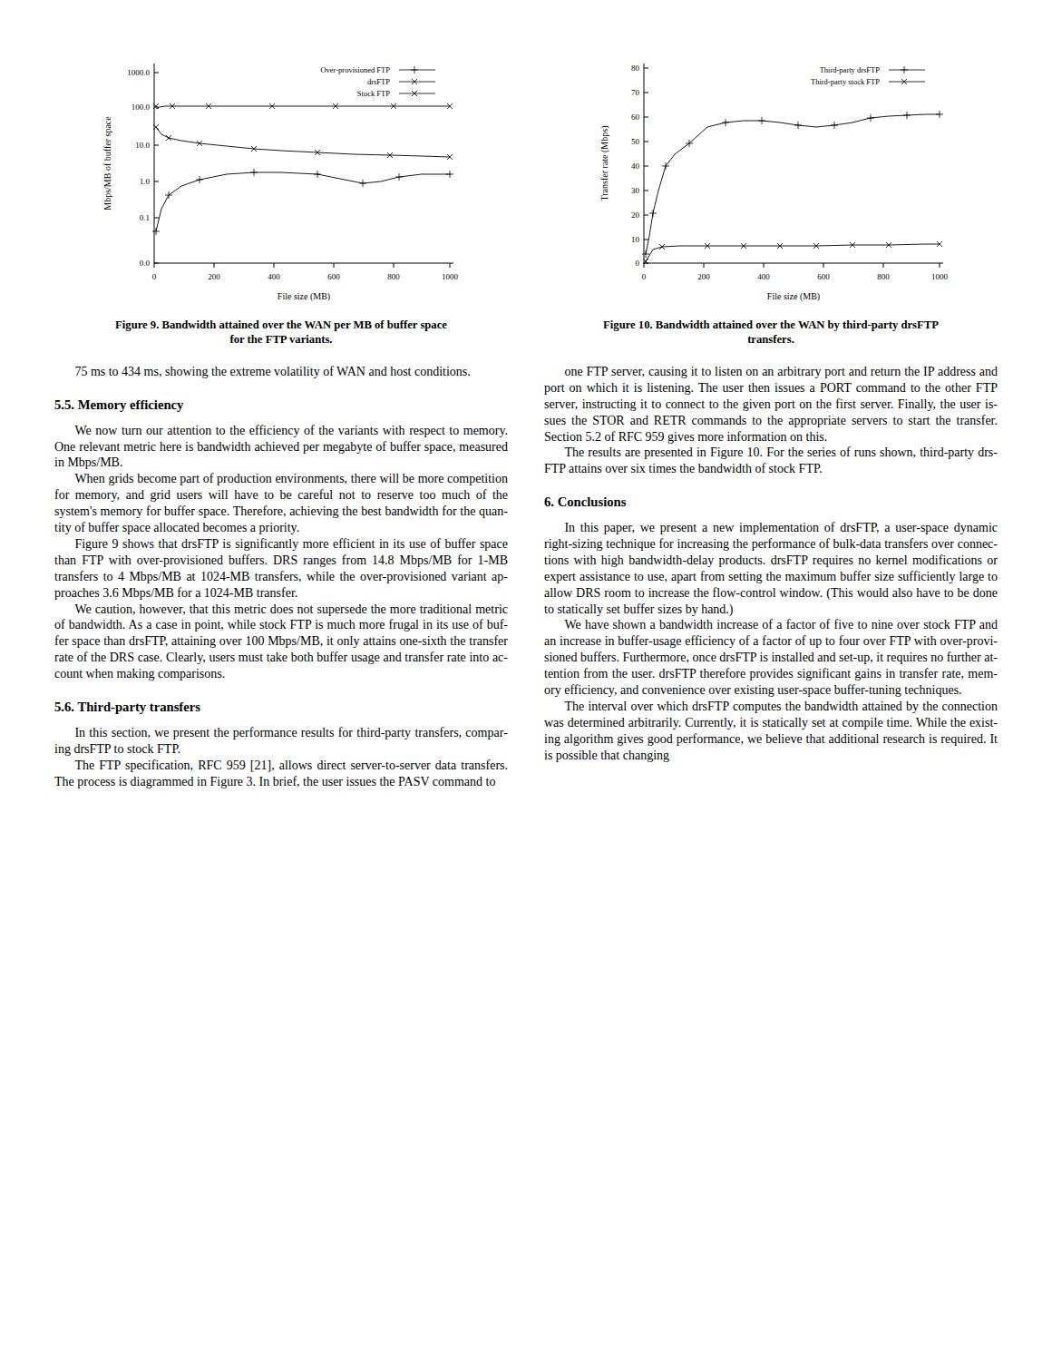1000.0 100.0 10.0 1.0 0.1 0.0 0 200 400 600 800 1000 File size (MB) Mbps/MB of buffer space Over-provisioned FTP drsFTP Stock FTP
Figure 9. Bandwidth attained over the WAN per MB of buffer space for the FTP variants.
80 70 60 50 40 30 20 10 0 0 200 400 600 800 1000 File size (MB) Transfer rate (Mbps) Third-party drsFTP Third-party stock FTP
Figure 10. Bandwidth attained over the WAN by third-party drsFTP transfers.
75 ms to 434 ms, showing the extreme volatility of WAN and host conditions.
5.5. Memory efficiency
We now turn our attention to the efficiency of the variants with respect to memory. One relevant metric here is bandwidth achieved per megabyte of buffer space, measured in Mbps/MB.
When grids become part of production environments, there will be more competition for memory, and grid users will have to be careful not to reserve too much of the system's memory for buffer space. Therefore, achieving the best bandwidth for the quantity of buffer space allocated becomes a priority.
Figure 9 shows that drsFTP is significantly more efficient in its use of buffer space than FTP with over-provisioned buffers. DRS ranges from 14.8 Mbps/MB for 1-MB transfers to 4 Mbps/MB at 1024-MB transfers, while the over-provisioned variant approaches 3.6 Mbps/MB for a 1024-MB transfer.
We caution, however, that this metric does not supersede the more traditional metric of bandwidth. As a case in point, while stock FTP is much more frugal in its use of buffer space than drsFTP, attaining over 100 Mbps/MB, it only attains one-sixth the transfer rate of the DRS case. Clearly, users must take both buffer usage and transfer rate into account when making comparisons.
5.6. Third-party transfers
In this section, we present the performance results for third-party transfers, comparing drsFTP to stock FTP.
The FTP specification, RFC 959 [21], allows direct server-to-server data transfers. The process is diagrammed in Figure 3. In brief, the user issues the PASV command to
one FTP server, causing it to listen on an arbitrary port and return the IP address and port on which it is listening. The user then issues a PORT command to the other FTP server, instructing it to connect to the given port on the first server. Finally, the user issues the STOR and RETR commands to the appropriate servers to start the transfer. Section 5.2 of RFC 959 gives more information on this.
The results are presented in Figure 10. For the series of runs shown, third-party drsFTP attains over six times the bandwidth of stock FTP.
6. Conclusions
In this paper, we present a new implementation of drsFTP, a user-space dynamic right-sizing technique for increasing the performance of bulk-data transfers over connections with high bandwidth-delay products. drsFTP requires no kernel modifications or expert assistance to use, apart from setting the maximum buffer size sufficiently large to allow DRS room to increase the flow-control window. (This would also have to be done to statically set buffer sizes by hand.)
We have shown a bandwidth increase of a factor of five to nine over stock FTP and an increase in buffer-usage efficiency of a factor of up to four over FTP with over-provisioned buffers. Furthermore, once drsFTP is installed and set-up, it requires no further attention from the user. drsFTP therefore provides significant gains in transfer rate, memory efficiency, and convenience over existing user-space buffer-tuning techniques.
The interval over which drsFTP computes the bandwidth attained by the connection was determined arbitrarily. Currently, it is statically set at compile time. While the existing algorithm gives good performance, we believe that additional research is required. It is possible that changing